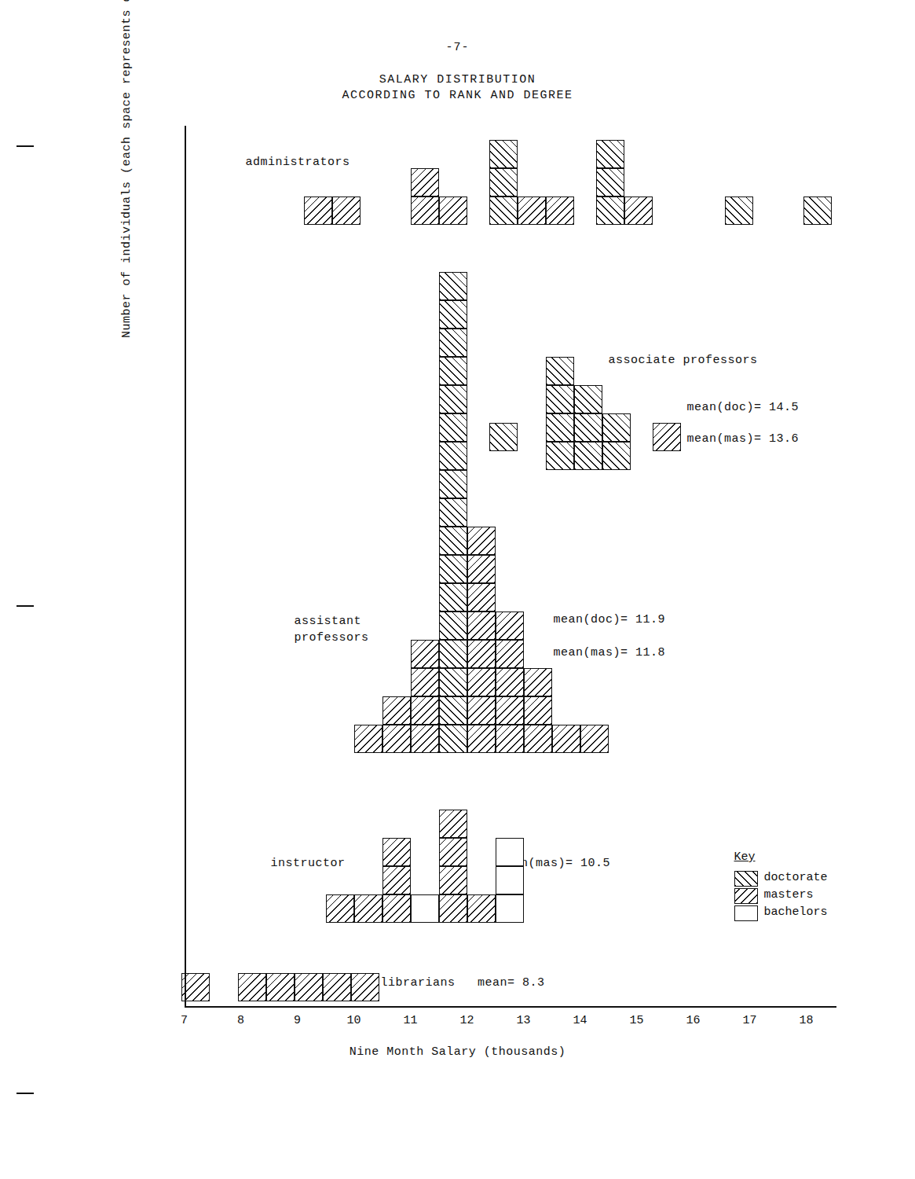-7-
SALARY DISTRIBUTION
ACCORDING TO RANK AND DEGREE
Number of individuals (each space represents one person)
administrators
associate professors
mean(doc)= 14.5
mean(mas)= 13.6
assistant
professors
mean(doc)= 11.9
mean(mas)= 11.8
instructor
mean(mas)= 10.5
Key
doctorate
masters
bachelors
librarians mean= 8.3
7 8 9 10 11 12 13 14 15 16 17 18
Nine Month Salary (thousands)